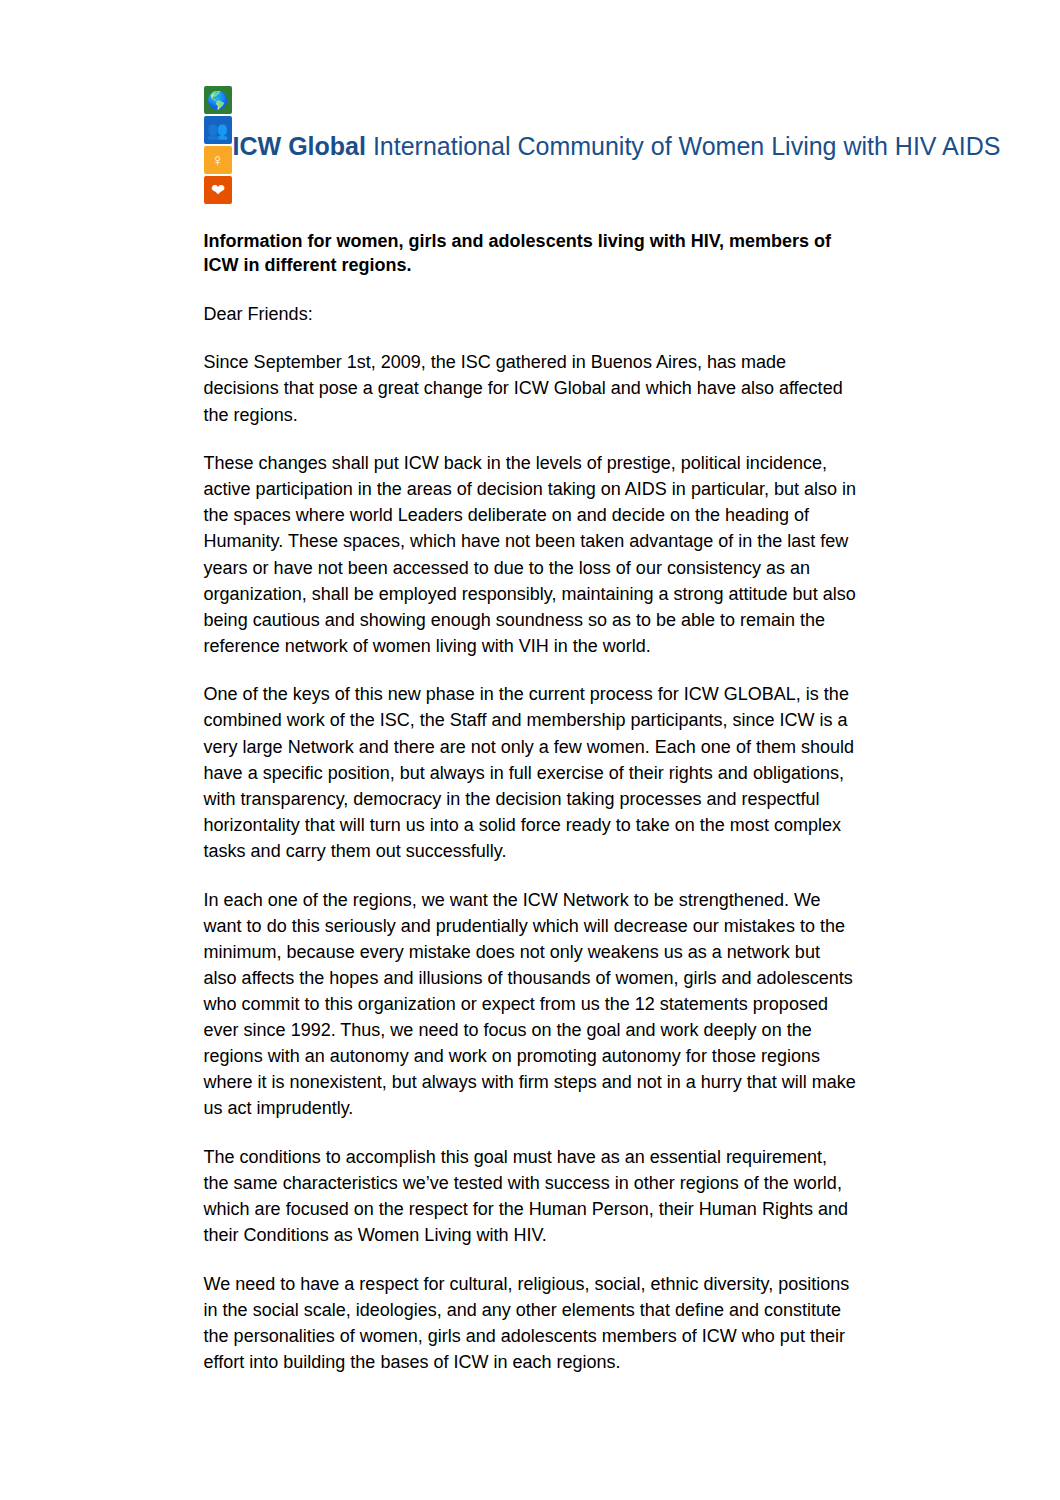| 🌎 👥 ♀ ❤ | ICW Global International Community of Women Living with HIV AIDS |
Information for women, girls and adolescents living with HIV, members of ICW in different regions.
Dear Friends:
Since September 1st, 2009, the ISC gathered in Buenos Aires, has made decisions that pose a great change for ICW Global and which have also affected the regions.
These changes shall put ICW back in the levels of prestige, political incidence, active participation in the areas of decision taking on AIDS in particular, but also in the spaces where world Leaders deliberate on and decide on the heading of Humanity. These spaces, which have not been taken advantage of in the last few years or have not been accessed to due to the loss of our consistency as an organization, shall be employed responsibly, maintaining a strong attitude but also being cautious and showing enough soundness so as to be able to remain the reference network of women living with VIH in the world.
One of the keys of this new phase in the current process for ICW GLOBAL, is the combined work of the ISC, the Staff and membership participants, since ICW is a very large Network and there are not only a few women. Each one of them should have a specific position, but always in full exercise of their rights and obligations, with transparency, democracy in the decision taking processes and respectful horizontality that will turn us into a solid force ready to take on the most complex tasks and carry them out successfully.
In each one of the regions, we want the ICW Network to be strengthened. We want to do this seriously and prudentially which will decrease our mistakes to the minimum, because every mistake does not only weakens us as a network but also affects the hopes and illusions of thousands of women, girls and adolescents who commit to this organization or expect from us the 12 statements proposed ever since 1992. Thus, we need to focus on the goal and work deeply on the regions with an autonomy and work on promoting autonomy for those regions where it is nonexistent, but always with firm steps and not in a hurry that will make us act imprudently.
The conditions to accomplish this goal must have as an essential requirement, the same characteristics we’ve tested with success in other regions of the world, which are focused on the respect for the Human Person, their Human Rights and their Conditions as Women Living with HIV.
We need to have a respect for cultural, religious, social, ethnic diversity, positions in the social scale, ideologies, and any other elements that define and constitute the personalities of women, girls and adolescents members of ICW who put their effort into building the bases of ICW in each regions.